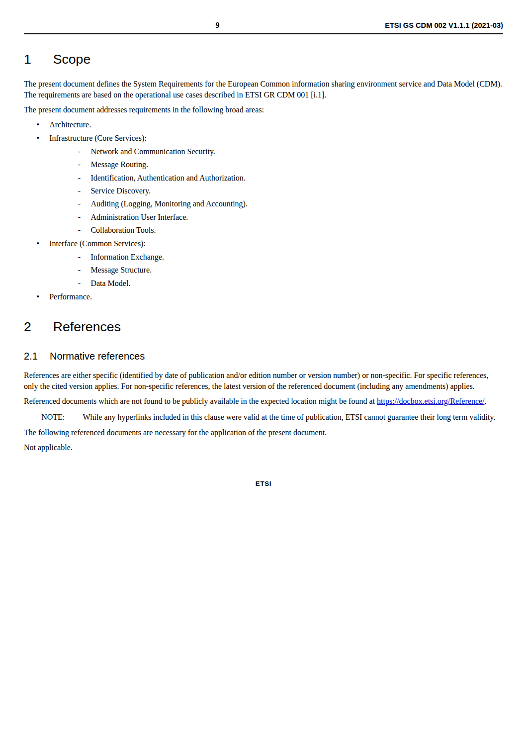9 ETSI GS CDM 002 V1.1.1 (2021-03)
1 Scope
The present document defines the System Requirements for the European Common information sharing environment service and Data Model (CDM). The requirements are based on the operational use cases described in ETSI GR CDM 001 [i.1].
The present document addresses requirements in the following broad areas:
Architecture.
Infrastructure (Core Services):
Network and Communication Security.
Message Routing.
Identification, Authentication and Authorization.
Service Discovery.
Auditing (Logging, Monitoring and Accounting).
Administration User Interface.
Collaboration Tools.
Interface (Common Services):
Information Exchange.
Message Structure.
Data Model.
Performance.
2 References
2.1 Normative references
References are either specific (identified by date of publication and/or edition number or version number) or non-specific. For specific references, only the cited version applies. For non-specific references, the latest version of the referenced document (including any amendments) applies.
Referenced documents which are not found to be publicly available in the expected location might be found at https://docbox.etsi.org/Reference/.
NOTE: While any hyperlinks included in this clause were valid at the time of publication, ETSI cannot guarantee their long term validity.
The following referenced documents are necessary for the application of the present document.
Not applicable.
ETSI